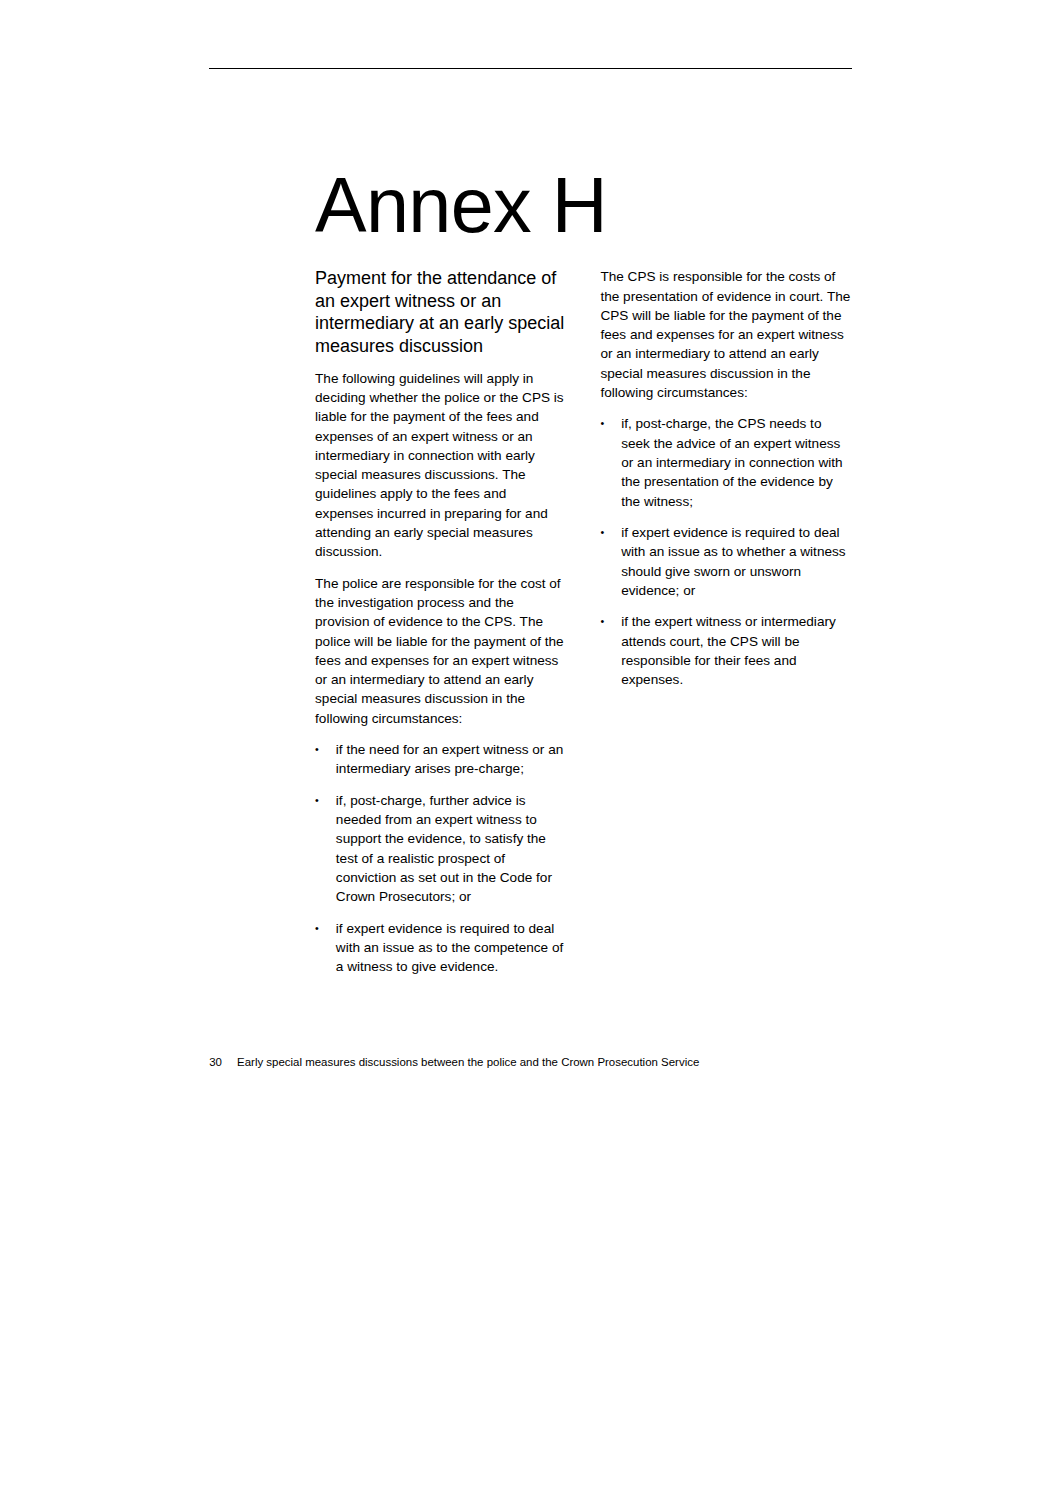Annex H
Payment for the attendance of an expert witness or an intermediary at an early special measures discussion
The following guidelines will apply in deciding whether the police or the CPS is liable for the payment of the fees and expenses of an expert witness or an intermediary in connection with early special measures discussions. The guidelines apply to the fees and expenses incurred in preparing for and attending an early special measures discussion.
The police are responsible for the cost of the investigation process and the provision of evidence to the CPS. The police will be liable for the payment of the fees and expenses for an expert witness or an intermediary to attend an early special measures discussion in the following circumstances:
if the need for an expert witness or an intermediary arises pre-charge;
if, post-charge, further advice is needed from an expert witness to support the evidence, to satisfy the test of a realistic prospect of conviction as set out in the Code for Crown Prosecutors; or
if expert evidence is required to deal with an issue as to the competence of a witness to give evidence.
The CPS is responsible for the costs of the presentation of evidence in court. The CPS will be liable for the payment of the fees and expenses for an expert witness or an intermediary to attend an early special measures discussion in the following circumstances:
if, post-charge, the CPS needs to seek the advice of an expert witness or an intermediary in connection with the presentation of the evidence by the witness;
if expert evidence is required to deal with an issue as to whether a witness should give sworn or unsworn evidence; or
if the expert witness or intermediary attends court, the CPS will be responsible for their fees and expenses.
30 Early special measures discussions between the police and the Crown Prosecution Service